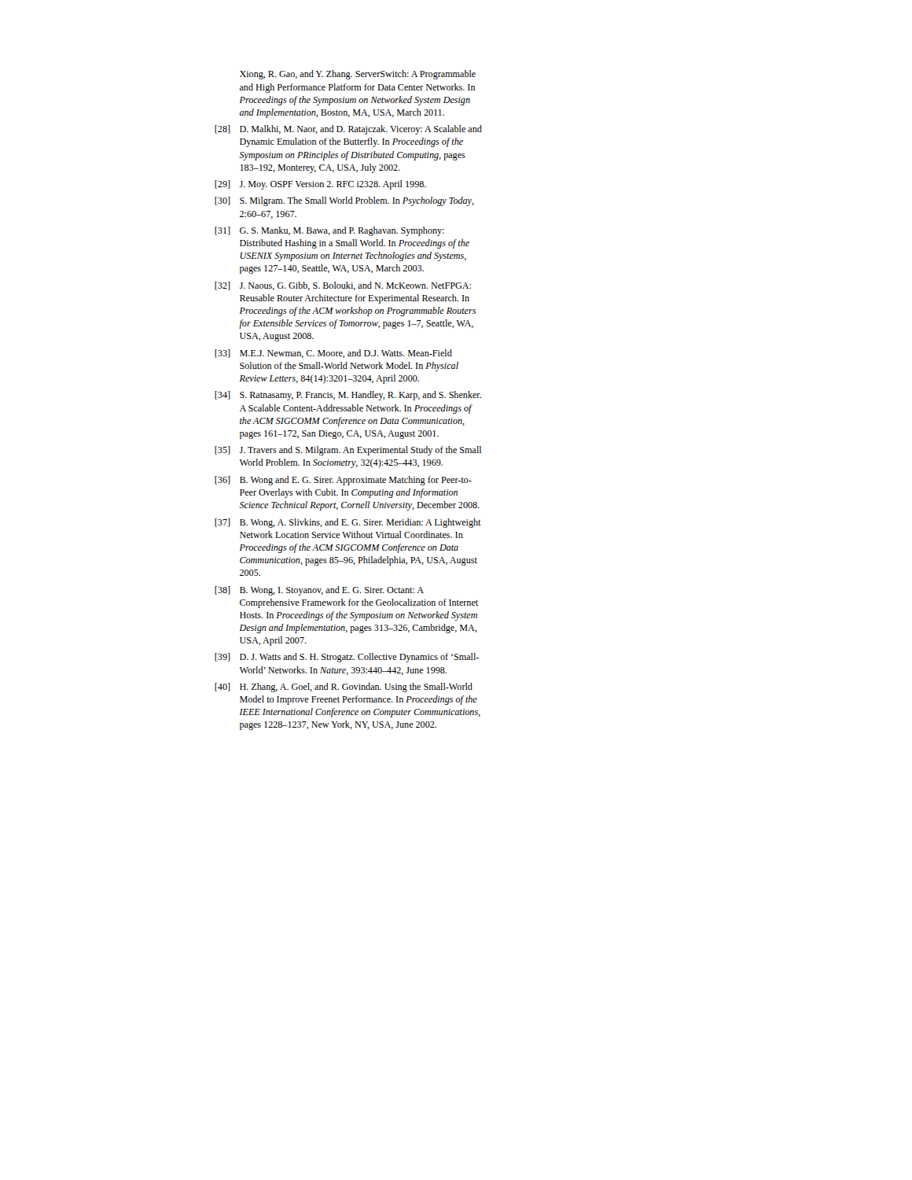Xiong, R. Gao, and Y. Zhang. ServerSwitch: A Programmable and High Performance Platform for Data Center Networks. In Proceedings of the Symposium on Networked System Design and Implementation, Boston, MA, USA, March 2011.
[28]
D. Malkhi, M. Naor, and D. Ratajczak. Viceroy: A Scalable and Dynamic Emulation of the Butterfly. In Proceedings of the Symposium on PRinciples of Distributed Computing, pages 183–192, Monterey, CA, USA, July 2002.
[29]
J. Moy. OSPF Version 2. RFC i2328. April 1998.
[30]
S. Milgram. The Small World Problem. In Psychology Today, 2:60–67, 1967.
[31]
G. S. Manku, M. Bawa, and P. Raghavan. Symphony: Distributed Hashing in a Small World. In Proceedings of the USENIX Symposium on Internet Technologies and Systems, pages 127–140, Seattle, WA, USA, March 2003.
[32]
J. Naous, G. Gibb, S. Bolouki, and N. McKeown. NetFPGA: Reusable Router Architecture for Experimental Research. In Proceedings of the ACM workshop on Programmable Routers for Extensible Services of Tomorrow, pages 1–7, Seattle, WA, USA, August 2008.
[33]
M.E.J. Newman, C. Moore, and D.J. Watts. Mean-Field Solution of the Small-World Network Model. In Physical Review Letters, 84(14):3201–3204, April 2000.
[34]
S. Ratnasamy, P. Francis, M. Handley, R. Karp, and S. Shenker. A Scalable Content-Addressable Network. In Proceedings of the ACM SIGCOMM Conference on Data Communication, pages 161–172, San Diego, CA, USA, August 2001.
[35]
J. Travers and S. Milgram. An Experimental Study of the Small World Problem. In Sociometry, 32(4):425–443, 1969.
[36]
B. Wong and E. G. Sirer. Approximate Matching for Peer-to-Peer Overlays with Cubit. In Computing and Information Science Technical Report, Cornell University, December 2008.
[37]
B. Wong, A. Slivkins, and E. G. Sirer. Meridian: A Lightweight Network Location Service Without Virtual Coordinates. In Proceedings of the ACM SIGCOMM Conference on Data Communication, pages 85–96, Philadelphia, PA, USA, August 2005.
[38]
B. Wong, I. Stoyanov, and E. G. Sirer. Octant: A Comprehensive Framework for the Geolocalization of Internet Hosts. In Proceedings of the Symposium on Networked System Design and Implementation, pages 313–326, Cambridge, MA, USA, April 2007.
[39]
D. J. Watts and S. H. Strogatz. Collective Dynamics of ‘Small-World’ Networks. In Nature, 393:440–442, June 1998.
[40]
H. Zhang, A. Goel, and R. Govindan. Using the Small-World Model to Improve Freenet Performance. In Proceedings of the IEEE International Conference on Computer Communications, pages 1228–1237, New York, NY, USA, June 2002.